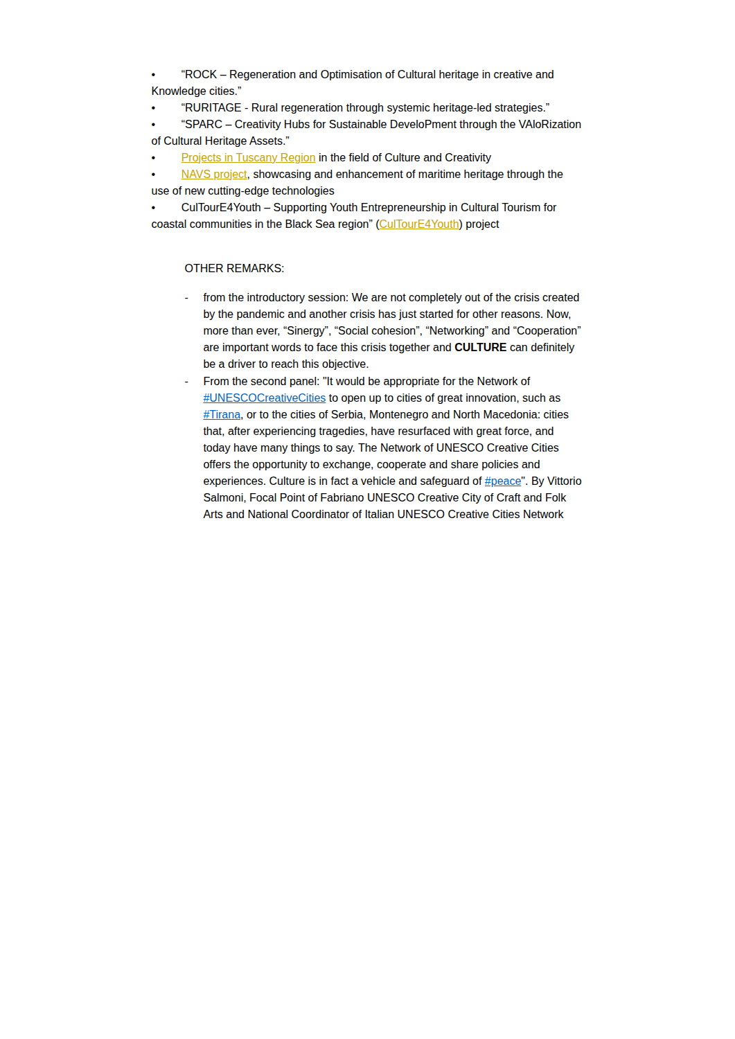•“ROCK – Regeneration and Optimisation of Cultural heritage in creative and Knowledge cities.”
•“RURITAGE - Rural regeneration through systemic heritage-led strategies.”
•“SPARC – Creativity Hubs for Sustainable DeveloPment through the VAloRization of Cultural Heritage Assets.”
•Projects in Tuscany Region in the field of Culture and Creativity
•NAVS project, showcasing and enhancement of maritime heritage through the use of new cutting-edge technologies
•CulTourE4Youth – Supporting Youth Entrepreneurship in Cultural Tourism for coastal communities in the Black Sea region” (CulTourE4Youth) project
OTHER REMARKS:
from the introductory session: We are not completely out of the crisis created by the pandemic and another crisis has just started for other reasons. Now, more than ever, “Sinergy”, “Social cohesion”, “Networking” and “Cooperation” are important words to face this crisis together and CULTURE can definitely be a driver to reach this objective.
From the second panel: "It would be appropriate for the Network of #UNESCOCreativeCities to open up to cities of great innovation, such as #Tirana, or to the cities of Serbia, Montenegro and North Macedonia: cities that, after experiencing tragedies, have resurfaced with great force, and today have many things to say. The Network of UNESCO Creative Cities offers the opportunity to exchange, cooperate and share policies and experiences. Culture is in fact a vehicle and safeguard of #peace". By Vittorio Salmoni, Focal Point of Fabriano UNESCO Creative City of Craft and Folk Arts and National Coordinator of Italian UNESCO Creative Cities Network